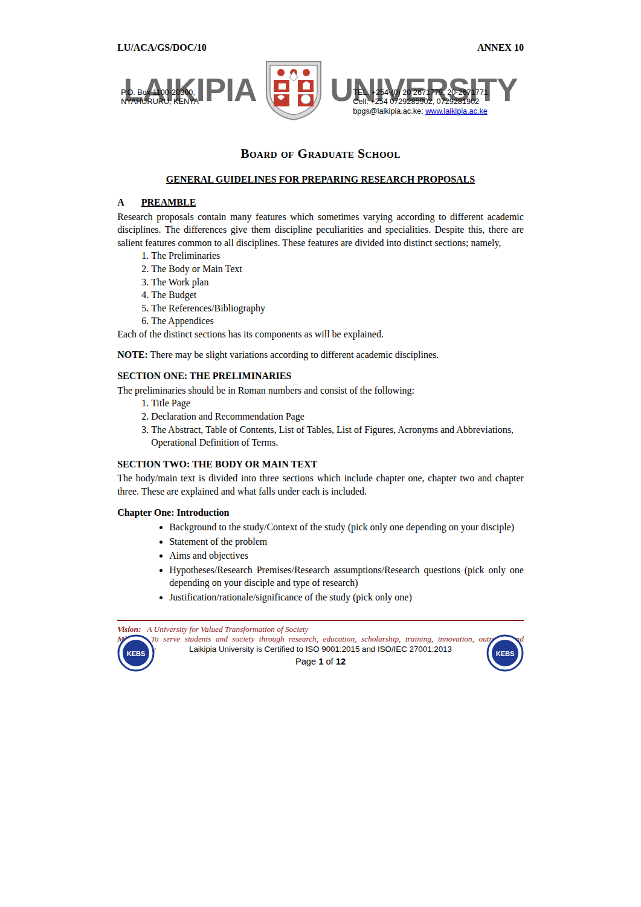LU/ACA/GS/DOC/10 ANNEX 10
LAIKIPIA
UNIVERSITY
P.O. Box 1100-20300,
NYAHURURU, KENYA
TEL: +254-(0) 20 2671779, 20-2671771;
Cell: +254 0729285902, 0729281902
bpgs@laikipia.ac.ke; www.laikipia.ac.ke
Board of Graduate School
GENERAL GUIDELINES FOR PREPARING RESEARCH PROPOSALS
A PREAMBLE
Research proposals contain many features which sometimes varying according to different academic disciplines. The differences give them discipline peculiarities and specialities. Despite this, there are salient features common to all disciplines. These features are divided into distinct sections; namely,
The Preliminaries
The Body or Main Text
The Work plan
The Budget
The References/Bibliography
The Appendices
Each of the distinct sections has its components as will be explained.
NOTE: There may be slight variations according to different academic disciplines.
SECTION ONE: THE PRELIMINARIES
The preliminaries should be in Roman numbers and consist of the following:
Title Page
Declaration and Recommendation Page
The Abstract, Table of Contents, List of Tables, List of Figures, Acronyms and Abbreviations, Operational Definition of Terms.
SECTION TWO: THE BODY OR MAIN TEXT
The body/main text is divided into three sections which include chapter one, chapter two and chapter three. These are explained and what falls under each is included.
Chapter One: Introduction
Background to the study/Context of the study (pick only one depending on your disciple)
Statement of the problem
Aims and objectives
Hypotheses/Research Premises/Research assumptions/Research questions (pick only one depending on your disciple and type of research)
Justification/rationale/significance of the study (pick only one)
Vision: A University for Valued Transformation of Society
Mission: To serve students and society through research, education, scholarship, training, innovation, outreach and consultancy
KEBS
Laikipia University is Certified to ISO 9001:2015 and ISO/IEC 27001:2013
Page 1 of 12
KEBS